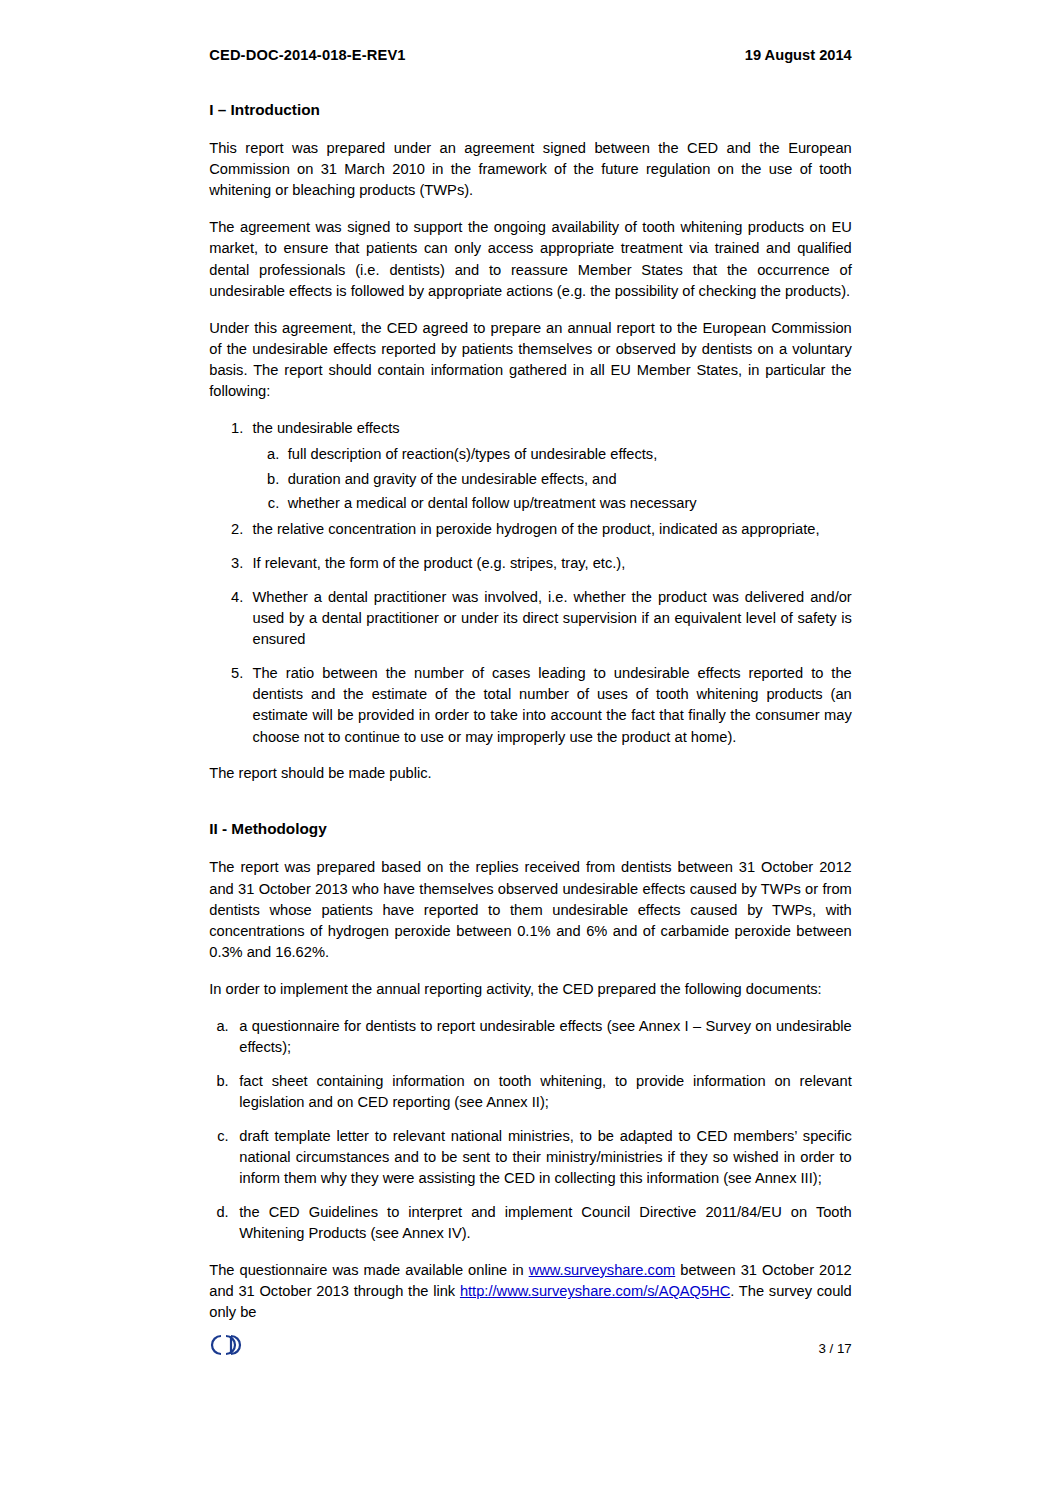CED-DOC-2014-018-E-REV1 19 August 2014
I – Introduction
This report was prepared under an agreement signed between the CED and the European Commission on 31 March 2010 in the framework of the future regulation on the use of tooth whitening or bleaching products (TWPs).
The agreement was signed to support the ongoing availability of tooth whitening products on EU market, to ensure that patients can only access appropriate treatment via trained and qualified dental professionals (i.e. dentists) and to reassure Member States that the occurrence of undesirable effects is followed by appropriate actions (e.g. the possibility of checking the products).
Under this agreement, the CED agreed to prepare an annual report to the European Commission of the undesirable effects reported by patients themselves or observed by dentists on a voluntary basis. The report should contain information gathered in all EU Member States, in particular the following:
the undesirable effects
full description of reaction(s)/types of undesirable effects,
duration and gravity of the undesirable effects, and
whether a medical or dental follow up/treatment was necessary
the relative concentration in peroxide hydrogen of the product, indicated as appropriate,
If relevant, the form of the product (e.g. stripes, tray, etc.),
Whether a dental practitioner was involved, i.e. whether the product was delivered and/or used by a dental practitioner or under its direct supervision if an equivalent level of safety is ensured
The ratio between the number of cases leading to undesirable effects reported to the dentists and the estimate of the total number of uses of tooth whitening products (an estimate will be provided in order to take into account the fact that finally the consumer may choose not to continue to use or may improperly use the product at home).
The report should be made public.
II - Methodology
The report was prepared based on the replies received from dentists between 31 October 2012 and 31 October 2013 who have themselves observed undesirable effects caused by TWPs or from dentists whose patients have reported to them undesirable effects caused by TWPs, with concentrations of hydrogen peroxide between 0.1% and 6% and of carbamide peroxide between 0.3% and 16.62%.
In order to implement the annual reporting activity, the CED prepared the following documents:
a questionnaire for dentists to report undesirable effects (see Annex I – Survey on undesirable effects);
fact sheet containing information on tooth whitening, to provide information on relevant legislation and on CED reporting (see Annex II);
draft template letter to relevant national ministries, to be adapted to CED members’ specific national circumstances and to be sent to their ministry/ministries if they so wished in order to inform them why they were assisting the CED in collecting this information (see Annex III);
the CED Guidelines to interpret and implement Council Directive 2011/84/EU on Tooth Whitening Products (see Annex IV).
The questionnaire was made available online in www.surveyshare.com between 31 October 2012 and 31 October 2013 through the link http://www.surveyshare.com/s/AQAQ5HC. The survey could only be
3 / 17